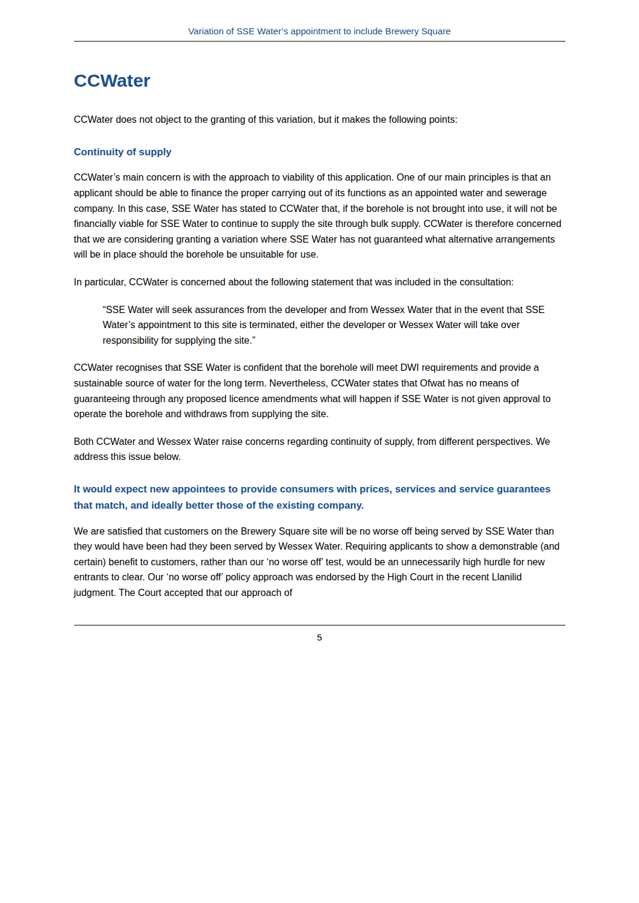Variation of SSE Water’s appointment to include Brewery Square
CCWater
CCWater does not object to the granting of this variation, but it makes the following points:
Continuity of supply
CCWater’s main concern is with the approach to viability of this application. One of our main principles is that an applicant should be able to finance the proper carrying out of its functions as an appointed water and sewerage company. In this case, SSE Water has stated to CCWater that, if the borehole is not brought into use, it will not be financially viable for SSE Water to continue to supply the site through bulk supply. CCWater is therefore concerned that we are considering granting a variation where SSE Water has not guaranteed what alternative arrangements will be in place should the borehole be unsuitable for use.
In particular, CCWater is concerned about the following statement that was included in the consultation:
“SSE Water will seek assurances from the developer and from Wessex Water that in the event that SSE Water’s appointment to this site is terminated, either the developer or Wessex Water will take over responsibility for supplying the site.”
CCWater recognises that SSE Water is confident that the borehole will meet DWI requirements and provide a sustainable source of water for the long term. Nevertheless, CCWater states that Ofwat has no means of guaranteeing through any proposed licence amendments what will happen if SSE Water is not given approval to operate the borehole and withdraws from supplying the site.
Both CCWater and Wessex Water raise concerns regarding continuity of supply, from different perspectives. We address this issue below.
It would expect new appointees to provide consumers with prices, services and service guarantees that match, and ideally better those of the existing company.
We are satisfied that customers on the Brewery Square site will be no worse off being served by SSE Water than they would have been had they been served by Wessex Water. Requiring applicants to show a demonstrable (and certain) benefit to customers, rather than our ‘no worse off’ test, would be an unnecessarily high hurdle for new entrants to clear. Our ‘no worse off’ policy approach was endorsed by the High Court in the recent Llanilid judgment. The Court accepted that our approach of
5